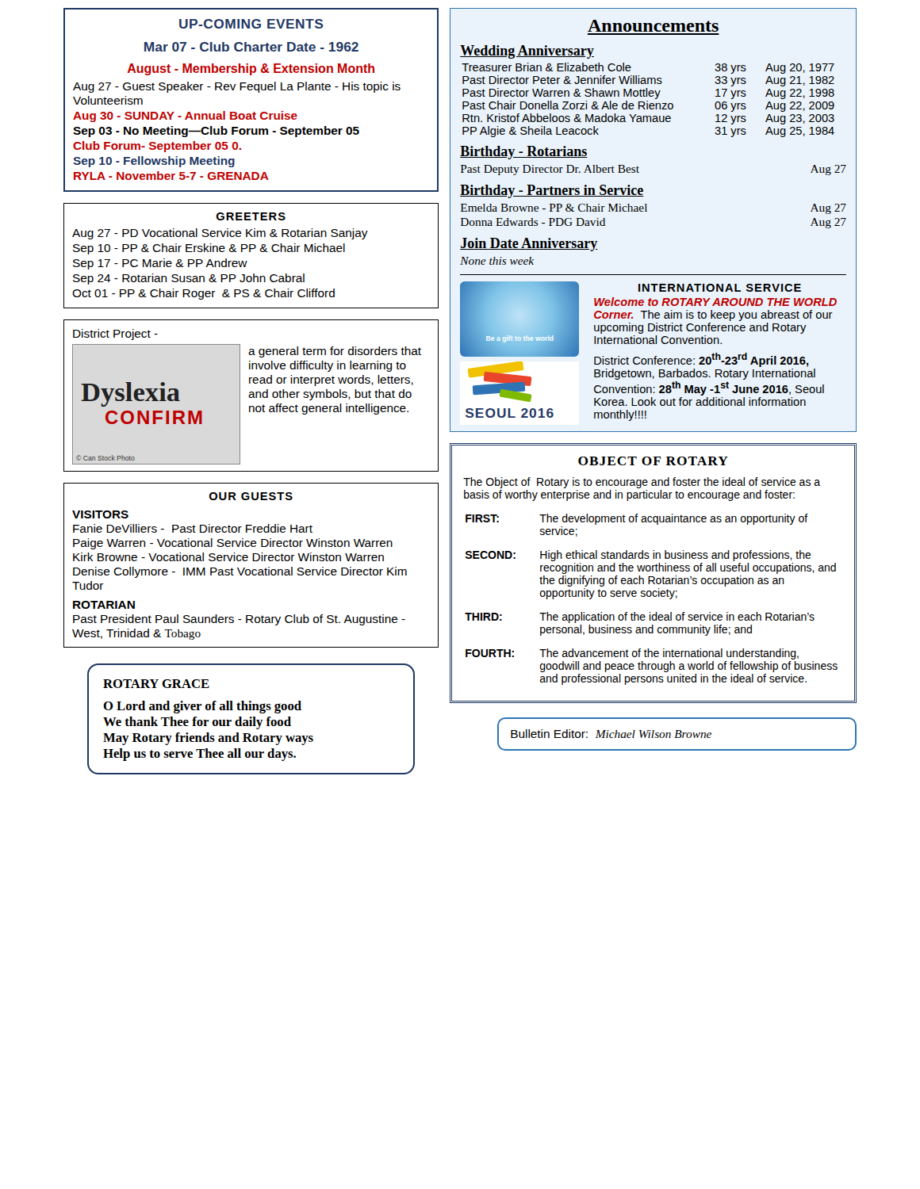UP-COMING EVENTS
Mar 07 - Club Charter Date - 1962
August - Membership & Extension Month
Aug 27 - Guest Speaker - Rev Fequel La Plante - His topic is Volunteerism
Aug 30 - SUNDAY - Annual Boat Cruise
Sep 03 - No Meeting—Club Forum - September 05
Club Forum- September 05 0.
Sep 10 - Fellowship Meeting
RYLA - November 5-7 - GRENADA
GREETERS
Aug 27 - PD Vocational Service Kim & Rotarian Sanjay
Sep 10 - PP & Chair Erskine & PP & Chair Michael
Sep 17 - PC Marie & PP Andrew
Sep 24 - Rotarian Susan & PP John Cabral
Oct 01 - PP & Chair Roger & PS & Chair Clifford
District Project -
Dyslexia
CONFIRM
© Can Stock Photo
a general term for disorders that involve difficulty in learning to read or interpret words, letters, and other symbols, but that do not affect general intelligence.
OUR GUESTS
VISITORS
Fanie DeVilliers - Past Director Freddie Hart
Paige Warren - Vocational Service Director Winston Warren
Kirk Browne - Vocational Service Director Winston Warren
Denise Collymore - IMM Past Vocational Service Director Kim Tudor
ROTARIAN
Past President Paul Saunders - Rotary Club of St. Augustine -West, Trinidad & Tobago
ROTARY GRACE
O Lord and giver of all things good
We thank Thee for our daily food
May Rotary friends and Rotary ways
Help us to serve Thee all our days.
Announcements
Wedding Anniversary
| Treasurer Brian & Elizabeth Cole | 38 yrs | Aug 20, 1977 |
| Past Director Peter & Jennifer Williams | 33 yrs | Aug 21, 1982 |
| Past Director Warren & Shawn Mottley | 17 yrs | Aug 22, 1998 |
| Past Chair Donella Zorzi & Ale de Rienzo | 06 yrs | Aug 22, 2009 |
| Rtn. Kristof Abbeloos & Madoka Yamaue | 12 yrs | Aug 23, 2003 |
| PP Algie & Sheila Leacock | 31 yrs | Aug 25, 1984 |
Birthday - Rotarians
Past Deputy Director Dr. Albert Best Aug 27
Birthday - Partners in Service
Emelda Browne - PP & Chair Michael Aug 27
Donna Edwards - PDG David Aug 27
Join Date Anniversary
None this week
Be a gift to the world
SEOUL 2016
INTERNATIONAL SERVICE
Welcome to ROTARY AROUND THE WORLD Corner. The aim is to keep you abreast of our upcoming District Conference and Rotary International Convention.
District Conference: 20th-23rd April 2016, Bridgetown, Barbados. Rotary International Convention: 28th May -1st June 2016, Seoul Korea. Look out for additional information monthly!!!!
OBJECT OF ROTARY
The Object of Rotary is to encourage and foster the ideal of service as a basis of worthy enterprise and in particular to encourage and foster:
| FIRST: | The development of acquaintance as an opportunity of service; |
| SECOND: | High ethical standards in business and professions, the recognition and the worthiness of all useful occupations, and the dignifying of each Rotarian’s occupation as an opportunity to serve society; |
| THIRD: | The application of the ideal of service in each Rotarian’s personal, business and community life; and |
| FOURTH: | The advancement of the international understanding, goodwill and peace through a world of fellowship of business and professional persons united in the ideal of service. |
Bulletin Editor: Michael Wilson Browne